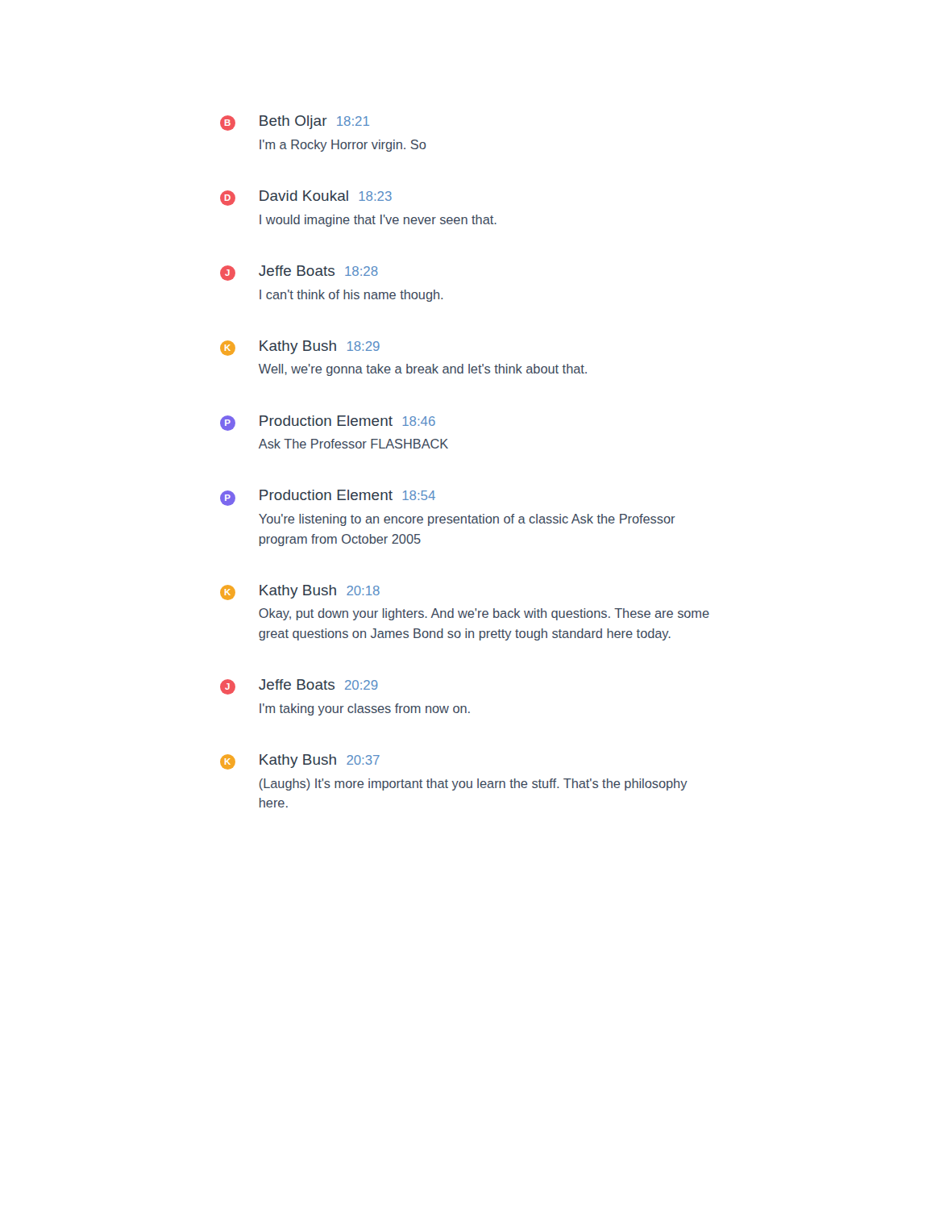B
Beth Oljar 18:21
I'm a Rocky Horror virgin. So
D
David Koukal 18:23
I would imagine that I've never seen that.
J
Jeffe Boats 18:28
I can't think of his name though.
K
Kathy Bush 18:29
Well, we're gonna take a break and let's think about that.
P
Production Element 18:46
Ask The Professor FLASHBACK
P
Production Element 18:54
You're listening to an encore presentation of a classic Ask the Professor program from October 2005
K
Kathy Bush 20:18
Okay, put down your lighters. And we're back with questions. These are some great questions on James Bond so in pretty tough standard here today.
J
Jeffe Boats 20:29
I'm taking your classes from now on.
K
Kathy Bush 20:37
(Laughs) It's more important that you learn the stuff. That's the philosophy here.